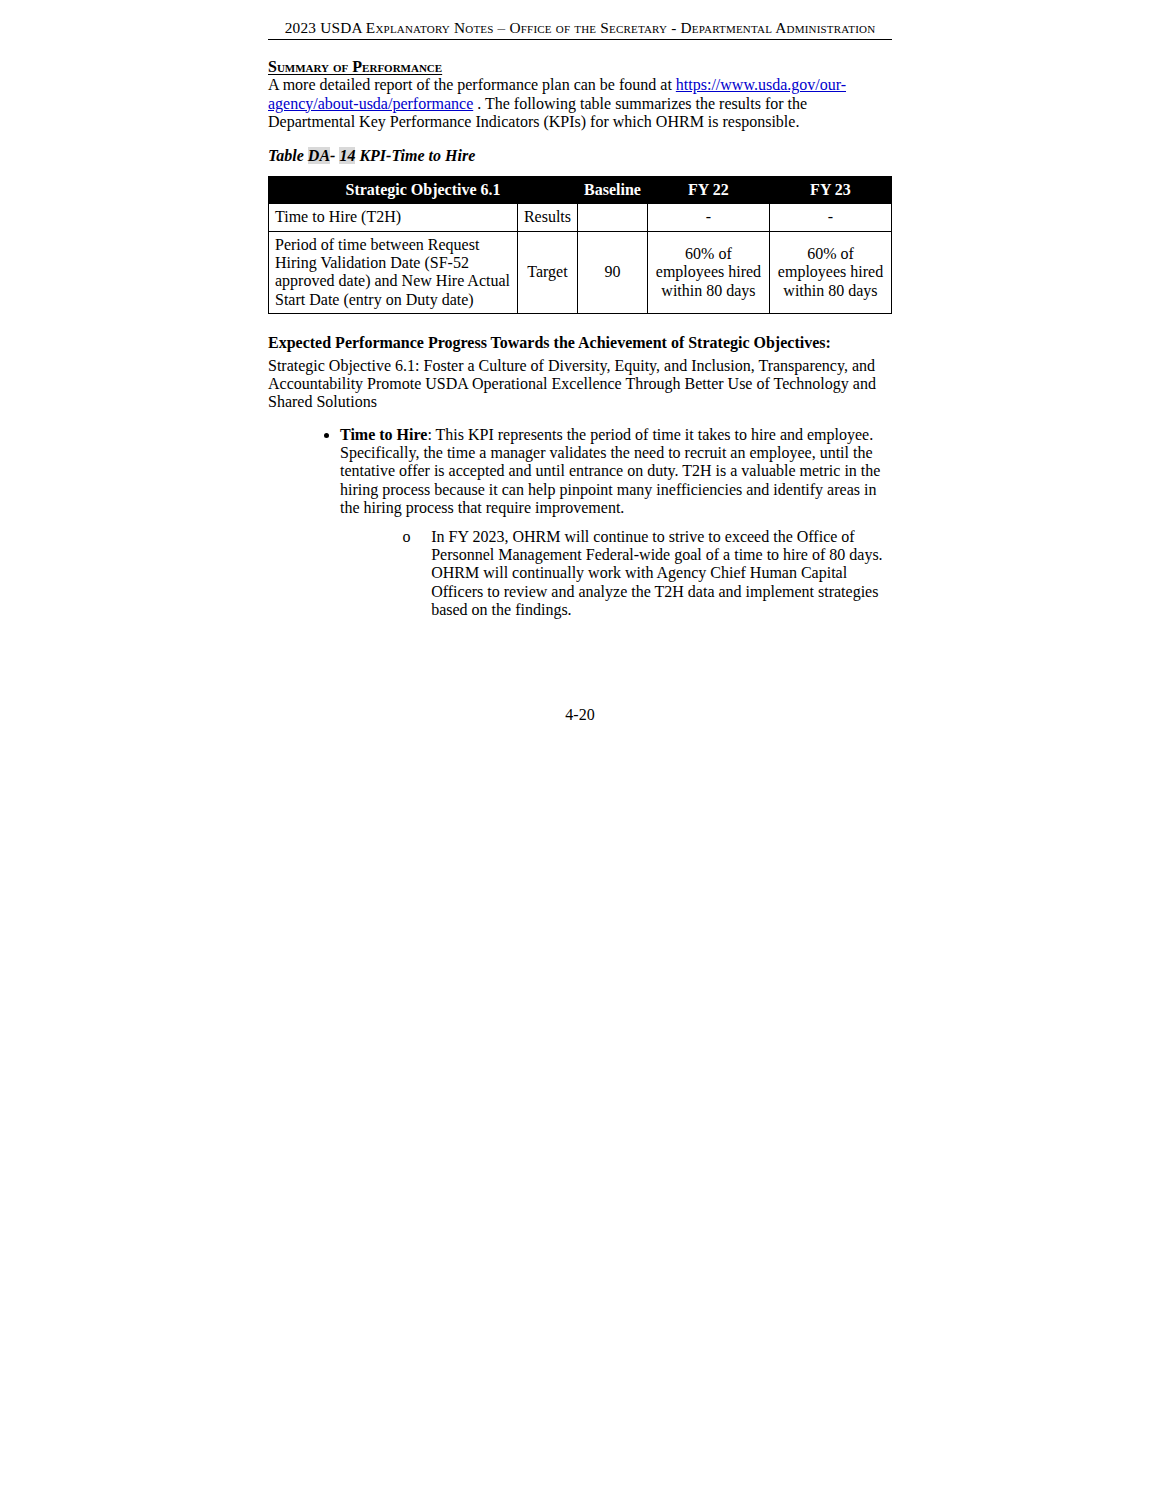2023 USDA Explanatory Notes – Office of the Secretary - Departmental Administration
Summary of Performance
A more detailed report of the performance plan can be found at https://www.usda.gov/our-agency/about-usda/performance . The following table summarizes the results for the Departmental Key Performance Indicators (KPIs) for which OHRM is responsible.
Table DA- 14 KPI-Time to Hire
| Strategic Objective 6.1 | Baseline | FY 22 | FY 23 |
| --- | --- | --- | --- |
| Time to Hire (T2H) | Results | | - | - |
| Period of time between Request Hiring Validation Date (SF-52 approved date) and New Hire Actual Start Date (entry on Duty date) | Target | 90 | 60% of employees hired within 80 days | 60% of employees hired within 80 days |
Expected Performance Progress Towards the Achievement of Strategic Objectives:
Strategic Objective 6.1: Foster a Culture of Diversity, Equity, and Inclusion, Transparency, and Accountability Promote USDA Operational Excellence Through Better Use of Technology and Shared Solutions
Time to Hire: This KPI represents the period of time it takes to hire and employee. Specifically, the time a manager validates the need to recruit an employee, until the tentative offer is accepted and until entrance on duty. T2H is a valuable metric in the hiring process because it can help pinpoint many inefficiencies and identify areas in the hiring process that require improvement.
In FY 2023, OHRM will continue to strive to exceed the Office of Personnel Management Federal-wide goal of a time to hire of 80 days. OHRM will continually work with Agency Chief Human Capital Officers to review and analyze the T2H data and implement strategies based on the findings.
4-20